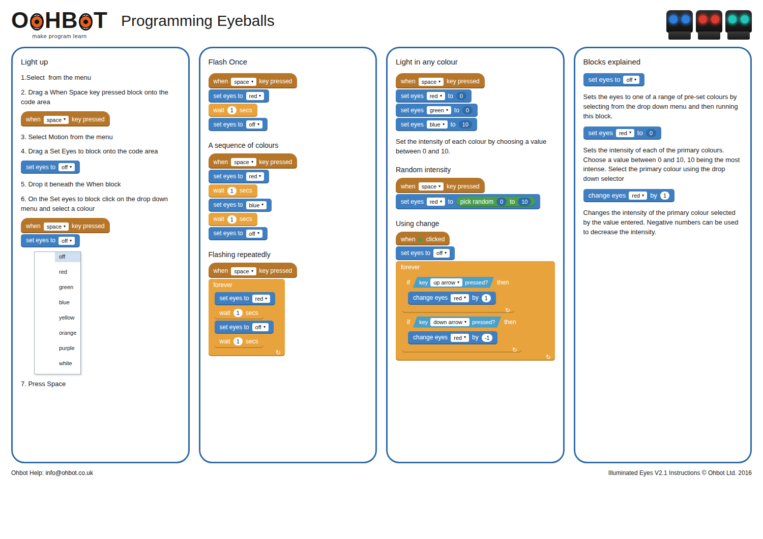O HB T
make program learn
Programming Eyeballs
Light up
1.Select from the menu
2. Drag a When Space key pressed block onto the code area
when space ▾ key pressed
3. Select Motion from the menu
4. Drag a Set Eyes to block onto the code area
set eyes to off ▾
5. Drop it beneath the When block
6. On the Set eyes to block click on the drop down menu and select a colour
when space ▾ key pressed
set eyes to off ▾
off
red
green
blue
yellow
orange
purple
white
7. Press Space
Flash Once
when space ▾ key pressed
set eyes to red ▾
wait 1 secs
set eyes to off ▾
A sequence of colours
when space ▾ key pressed
set eyes to red ▾
wait 1 secs
set eyes to blue ▾
wait 1 secs
set eyes to off ▾
Flashing repeatedly
when space ▾ key pressed
forever
set eyes to red ▾
wait 1 secs
set eyes to off ▾
wait 1 secs
Light in any colour
when space ▾ key pressed
set eyes red ▾ to 0
set eyes green ▾ to 0
set eyes blue ▾ to 10
Set the intensity of each colour by choosing a value between 0 and 10.
Random intensity
when space ▾ key pressed
set eyes red ▾ to pick random 0 to 10
Using change
when clicked
set eyes to off ▾
forever
if key up arrow ▾ pressed? then
change eyes red ▾ by 1
if key down arrow ▾ pressed? then
change eyes red ▾ by -1
Blocks explained
set eyes to off ▾
Sets the eyes to one of a range of pre-set colours by selecting from the drop down menu and then running this block.
set eyes red ▾ to 0
Sets the intensity of each of the primary colours. Choose a value between 0 and 10, 10 being the most intense. Select the primary colour using the drop down selector
change eyes red ▾ by 1
Changes the intensity of the primary colour selected by the value entered. Negative numbers can be used to decrease the intensity.
Ohbot Help: info@ohbot.co.uk
Illuminated Eyes V2.1 Instructions © Ohbot Ltd. 2016